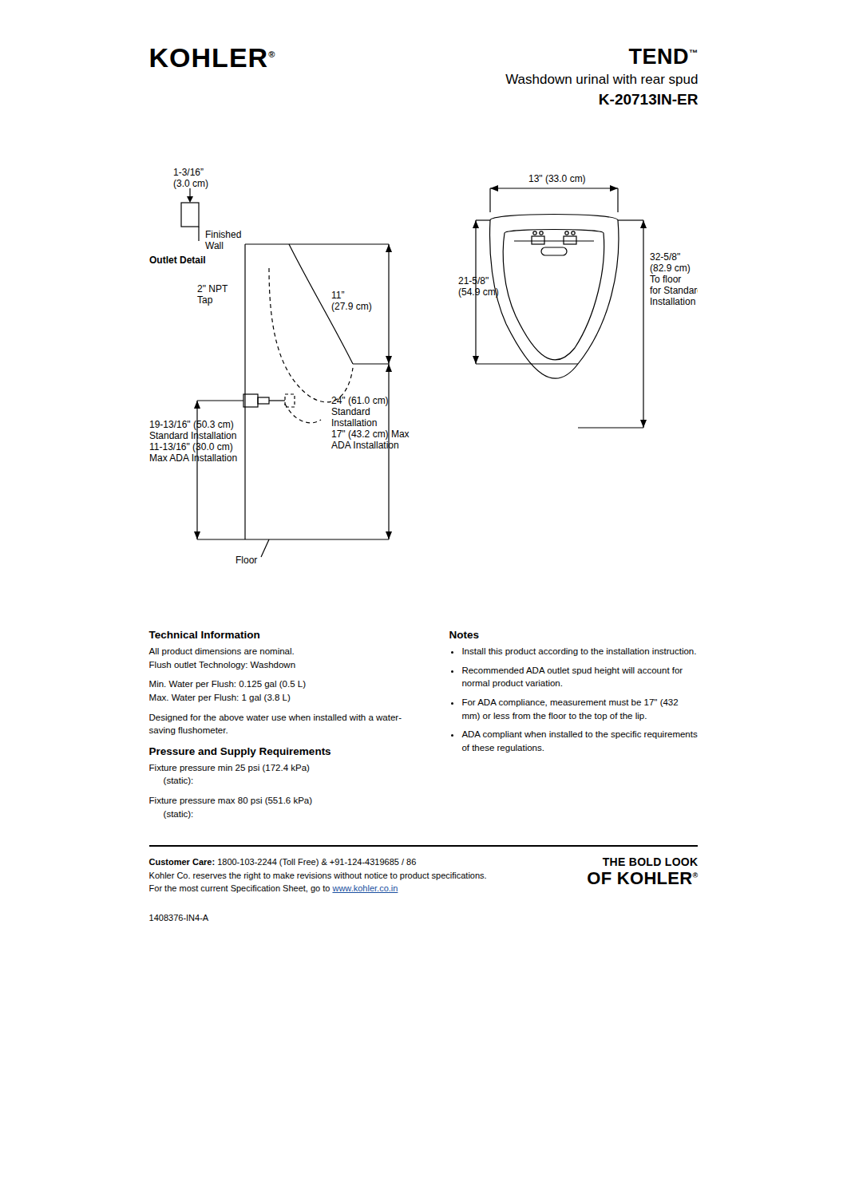KOHLER®
TEND™
Washdown urinal with rear spud
K-20713IN-ER
1-3/16” (3.0 cm) Finished Wall Outlet Detail 2" NPT Tap 11” (27.9 cm) 19-13/16" (50.3 cm) Standard Installation 11-13/16" (30.0 cm) Max ADA Installation 24" (61.0 cm) Standard Installation 17" (43.2 cm) Max ADA Installation Floor 13" (33.0 cm) 21-5/8" (54.9 cm) 32-5/8" (82.9 cm) To floor for Standard Installation
Technical Information
All product dimensions are nominal.
Flush outlet Technology: Washdown
Min. Water per Flush: 0.125 gal (0.5 L)
Max. Water per Flush: 1 gal (3.8 L)
Designed for the above water use when installed with a water-saving flushometer.
Pressure and Supply Requirements
Fixture pressure min 25 psi (172.4 kPa)
(static):
Fixture pressure max 80 psi (551.6 kPa)
(static):
Notes
Install this product according to the installation instruction.
Recommended ADA outlet spud height will account for normal product variation.
For ADA compliance, measurement must be 17" (432 mm) or less from the floor to the top of the lip.
ADA compliant when installed to the specific requirements of these regulations.
Customer Care: 1800-103-2244 (Toll Free) & +91-124-4319685 / 86
Kohler Co. reserves the right to make revisions without notice to product specifications.
For the most current Specification Sheet, go to www.kohler.co.in
THE BOLD LOOK
OF KOHLER®
1408376-IN4-A